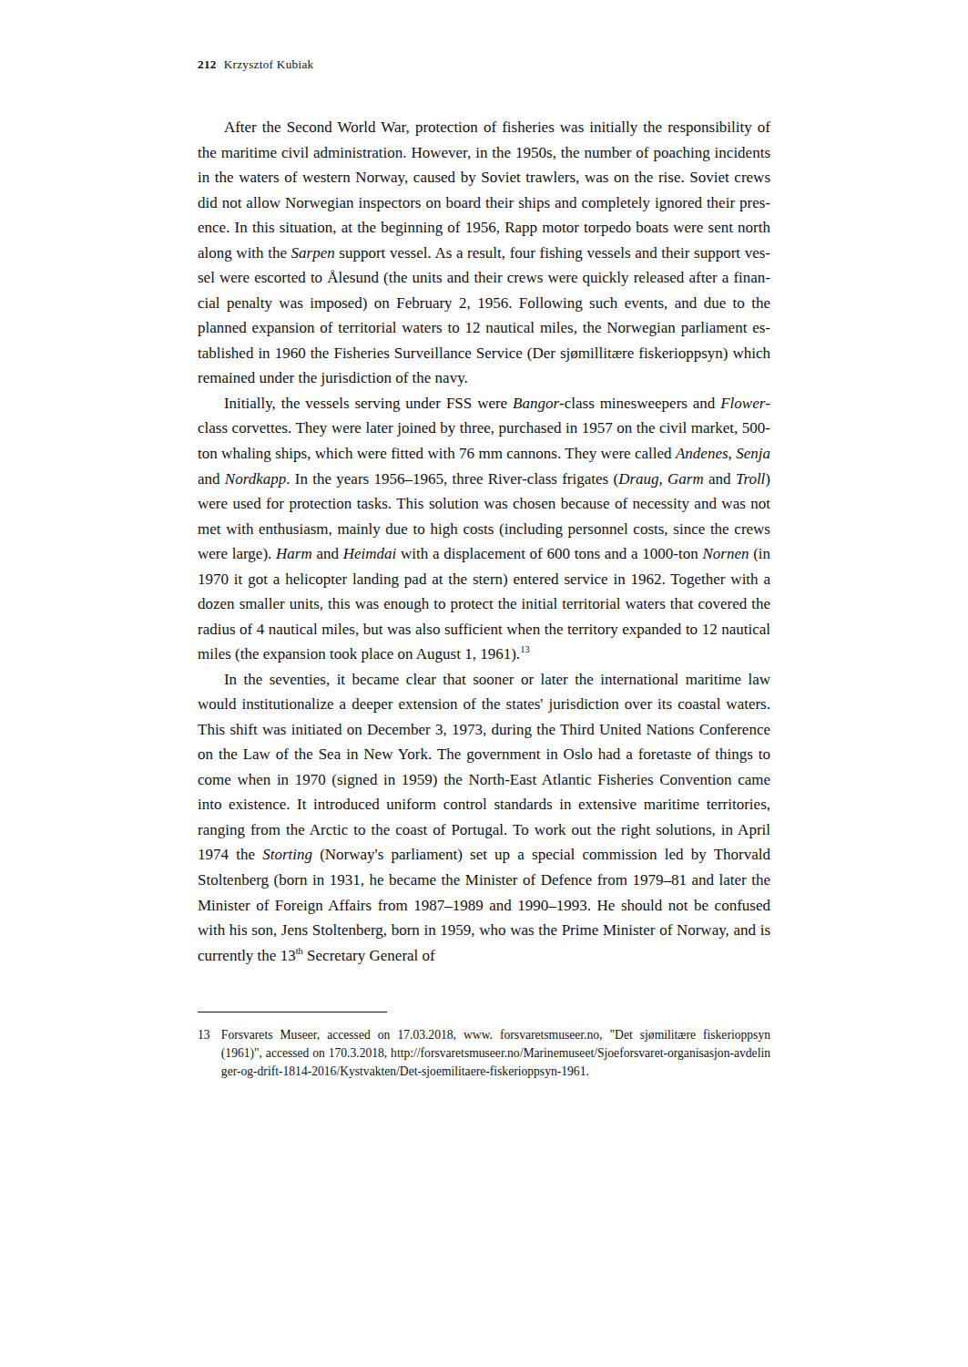212 Krzysztof Kubiak
After the Second World War, protection of fisheries was initially the responsibility of the maritime civil administration. However, in the 1950s, the number of poaching incidents in the waters of western Norway, caused by Soviet trawlers, was on the rise. Soviet crews did not allow Norwegian inspectors on board their ships and completely ignored their presence. In this situation, at the beginning of 1956, Rapp motor torpedo boats were sent north along with the Sarpen support vessel. As a result, four fishing vessels and their support vessel were escorted to Ålesund (the units and their crews were quickly released after a financial penalty was imposed) on February 2, 1956. Following such events, and due to the planned expansion of territorial waters to 12 nautical miles, the Norwegian parliament established in 1960 the Fisheries Surveillance Service (Der sjømillitære fiskerioppsyn) which remained under the jurisdiction of the navy.
Initially, the vessels serving under FSS were Bangor-class minesweepers and Flower-class corvettes. They were later joined by three, purchased in 1957 on the civil market, 500-ton whaling ships, which were fitted with 76 mm cannons. They were called Andenes, Senja and Nordkapp. In the years 1956–1965, three River-class frigates (Draug, Garm and Troll) were used for protection tasks. This solution was chosen because of necessity and was not met with enthusiasm, mainly due to high costs (including personnel costs, since the crews were large). Harm and Heimdai with a displacement of 600 tons and a 1000-ton Nornen (in 1970 it got a helicopter landing pad at the stern) entered service in 1962. Together with a dozen smaller units, this was enough to protect the initial territorial waters that covered the radius of 4 nautical miles, but was also sufficient when the territory expanded to 12 nautical miles (the expansion took place on August 1, 1961).13
In the seventies, it became clear that sooner or later the international maritime law would institutionalize a deeper extension of the states' jurisdiction over its coastal waters. This shift was initiated on December 3, 1973, during the Third United Nations Conference on the Law of the Sea in New York. The government in Oslo had a foretaste of things to come when in 1970 (signed in 1959) the North-East Atlantic Fisheries Convention came into existence. It introduced uniform control standards in extensive maritime territories, ranging from the Arctic to the coast of Portugal. To work out the right solutions, in April 1974 the Storting (Norway's parliament) set up a special commission led by Thorvald Stoltenberg (born in 1931, he became the Minister of Defence from 1979–81 and later the Minister of Foreign Affairs from 1987–1989 and 1990–1993. He should not be confused with his son, Jens Stoltenberg, born in 1959, who was the Prime Minister of Norway, and is currently the 13th Secretary General of
Forsvarets Museer, accessed on 17.03.2018, www. forsvaretsmuseer.no, "Det sjømilitære fiskerioppsyn (1961)", accessed on 170.3.2018, http://forsvaretsmuseer.no/Marinemuseet/Sjoeforsvaret-organisasjon-avdelinger-og-drift-1814-2016/Kystvakten/Det-sjoemilitaere-fiskerioppsyn-1961.